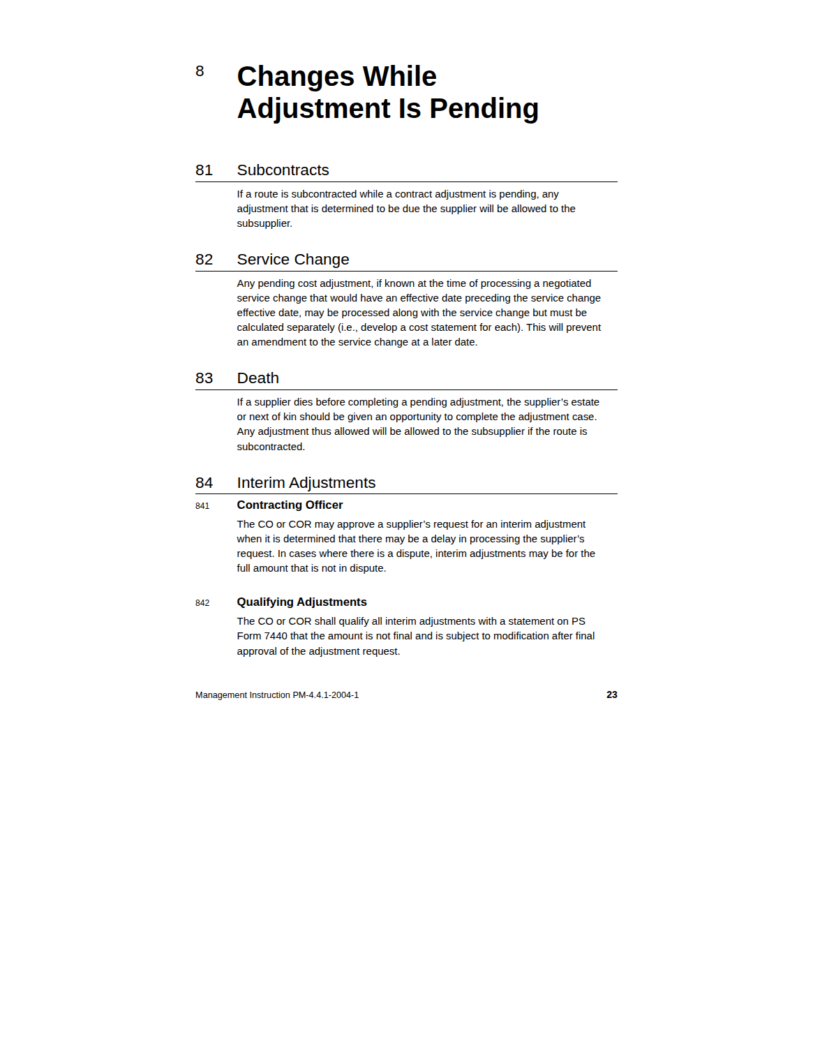8 Changes While
Adjustment Is Pending
81 Subcontracts
If a route is subcontracted while a contract adjustment is pending, any adjustment that is determined to be due the supplier will be allowed to the subsupplier.
82 Service Change
Any pending cost adjustment, if known at the time of processing a negotiated service change that would have an effective date preceding the service change effective date, may be processed along with the service change but must be calculated separately (i.e., develop a cost statement for each). This will prevent an amendment to the service change at a later date.
83 Death
If a supplier dies before completing a pending adjustment, the supplier’s estate or next of kin should be given an opportunity to complete the adjustment case. Any adjustment thus allowed will be allowed to the subsupplier if the route is subcontracted.
84 Interim Adjustments
841 Contracting Officer
The CO or COR may approve a supplier’s request for an interim adjustment when it is determined that there may be a delay in processing the supplier’s request. In cases where there is a dispute, interim adjustments may be for the full amount that is not in dispute.
842 Qualifying Adjustments
The CO or COR shall qualify all interim adjustments with a statement on PS Form 7440 that the amount is not final and is subject to modification after final approval of the adjustment request.
Management Instruction PM-4.4.1-2004-1 23